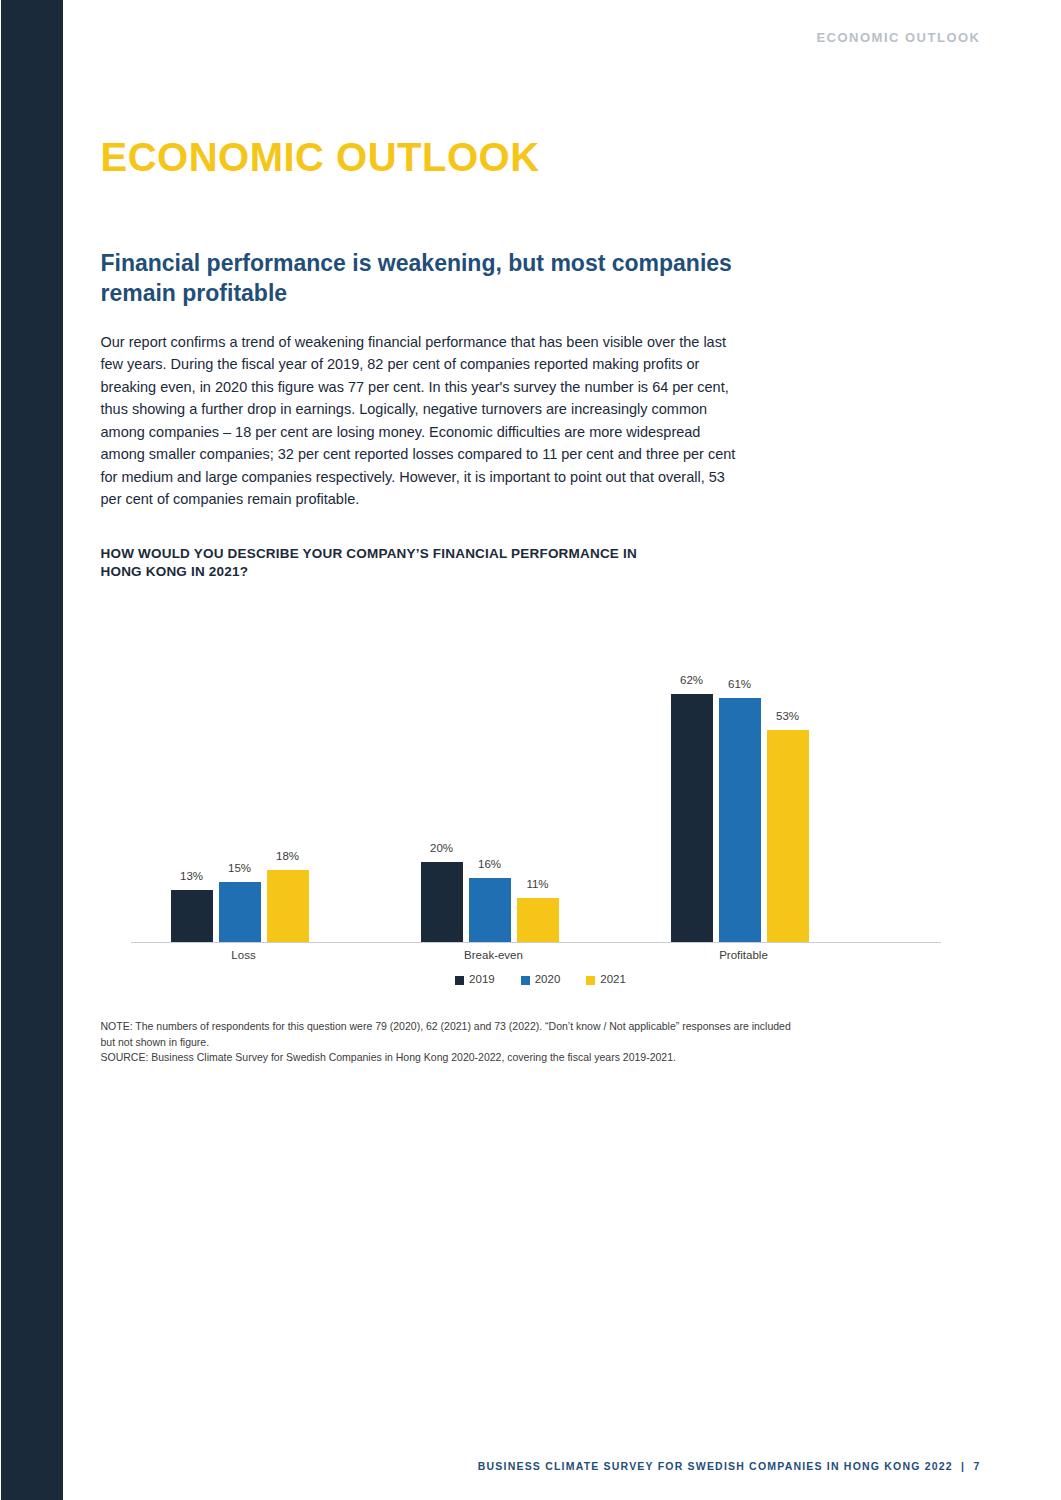ECONOMIC OUTLOOK
ECONOMIC OUTLOOK
Financial performance is weakening, but most companies remain profitable
Our report confirms a trend of weakening financial performance that has been visible over the last few years. During the fiscal year of 2019, 82 per cent of companies reported making profits or breaking even, in 2020 this figure was 77 per cent. In this year's survey the number is 64 per cent, thus showing a further drop in earnings. Logically, negative turnovers are increasingly common among companies – 18 per cent are losing money. Economic difficulties are more widespread among smaller companies; 32 per cent reported losses compared to 11 per cent and three per cent for medium and large companies respectively. However, it is important to point out that overall, 53 per cent of companies remain profitable.
HOW WOULD YOU DESCRIBE YOUR COMPANY’S FINANCIAL PERFORMANCE IN HONG KONG IN 2021?
13%
15%
18%
20%
16%
11%
62%
61%
53%
Loss
Break-even
Profitable
2019
2020
2021
NOTE: The numbers of respondents for this question were 79 (2020), 62 (2021) and 73 (2022). “Don’t know / Not applicable” responses are included but not shown in figure.
SOURCE: Business Climate Survey for Swedish Companies in Hong Kong 2020-2022, covering the fiscal years 2019-2021.
BUSINESS CLIMATE SURVEY FOR SWEDISH COMPANIES IN HONG KONG 2022 | 7